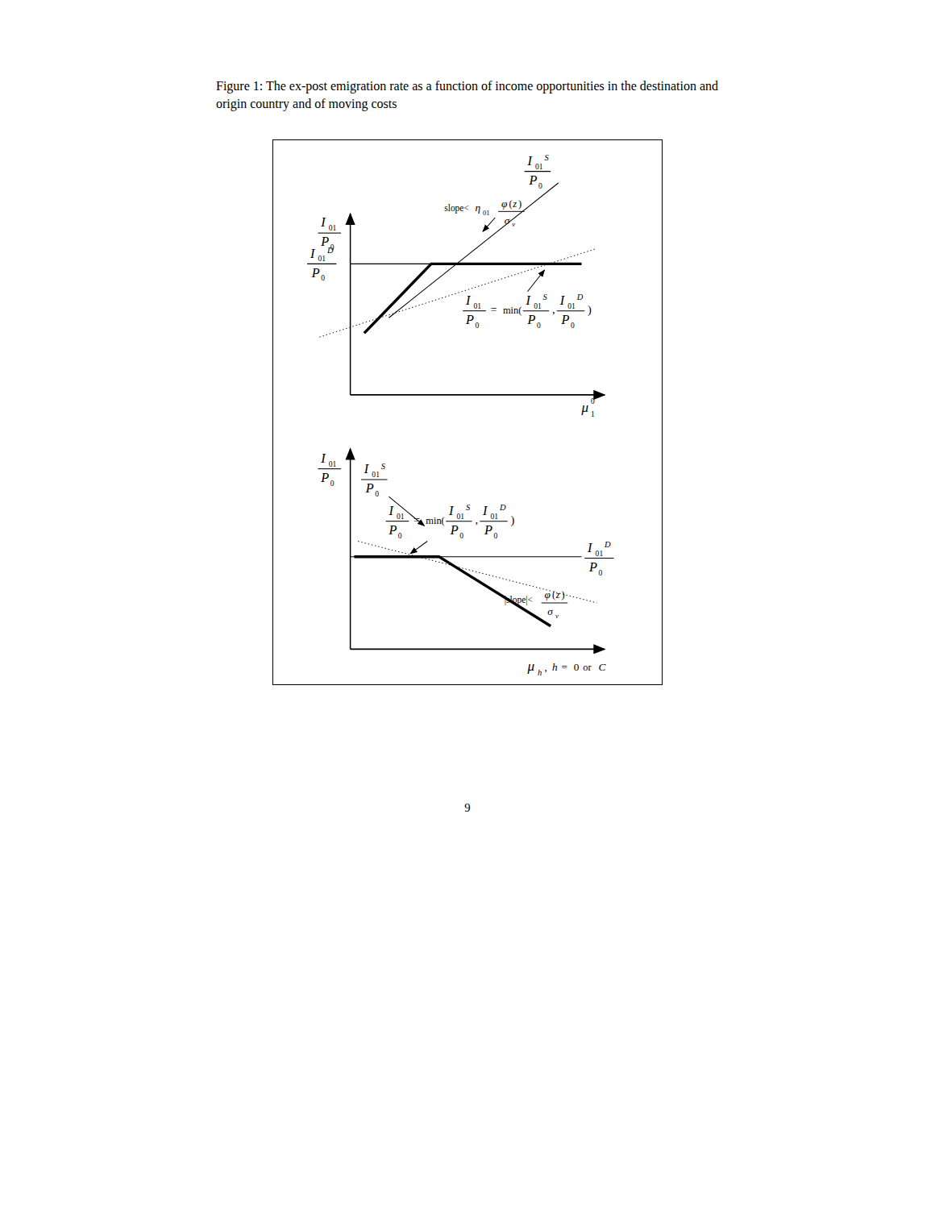Figure 1: The ex-post emigration rate as a function of income opportunities in the destination and origin country and of moving costs
I 01 P 0 I 01 S P 0 I 01 D P 0 slope< η 01 φ ( z ) σ v I 01 P 0 = min( I 01 S P 0 , I 01 D P 0 ) μ 1 0 I 01 P 0 I 01 S P 0 I 01 D P 0 I 01 P 0 = min( I 01 S P 0 , I 01 D P 0 ) |slope|< φ ( z ) σ v μ h , h = 0 or C
9